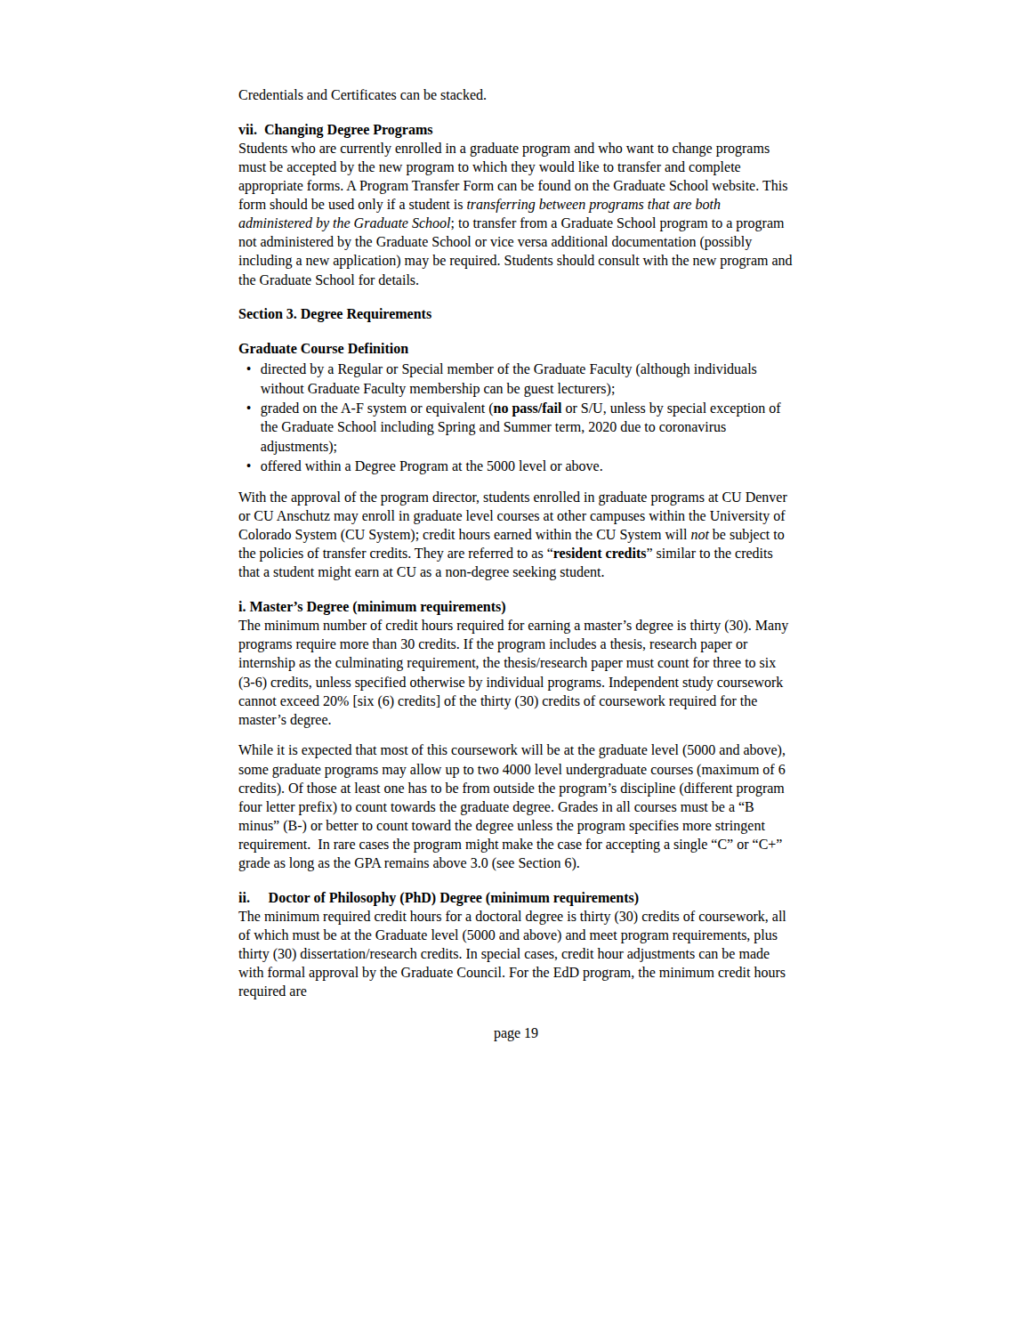Credentials and Certificates can be stacked.
vii. Changing Degree Programs
Students who are currently enrolled in a graduate program and who want to change programs must be accepted by the new program to which they would like to transfer and complete appropriate forms. A Program Transfer Form can be found on the Graduate School website. This form should be used only if a student is transferring between programs that are both administered by the Graduate School; to transfer from a Graduate School program to a program not administered by the Graduate School or vice versa additional documentation (possibly including a new application) may be required. Students should consult with the new program and the Graduate School for details.
Section 3. Degree Requirements
Graduate Course Definition
directed by a Regular or Special member of the Graduate Faculty (although individuals without Graduate Faculty membership can be guest lecturers);
graded on the A-F system or equivalent (no pass/fail or S/U, unless by special exception of the Graduate School including Spring and Summer term, 2020 due to coronavirus adjustments);
offered within a Degree Program at the 5000 level or above.
With the approval of the program director, students enrolled in graduate programs at CU Denver or CU Anschutz may enroll in graduate level courses at other campuses within the University of Colorado System (CU System); credit hours earned within the CU System will not be subject to the policies of transfer credits. They are referred to as “resident credits” similar to the credits that a student might earn at CU as a non-degree seeking student.
i. Master’s Degree (minimum requirements)
The minimum number of credit hours required for earning a master’s degree is thirty (30). Many programs require more than 30 credits. If the program includes a thesis, research paper or internship as the culminating requirement, the thesis/research paper must count for three to six (3-6) credits, unless specified otherwise by individual programs. Independent study coursework cannot exceed 20% [six (6) credits] of the thirty (30) credits of coursework required for the master’s degree.
While it is expected that most of this coursework will be at the graduate level (5000 and above), some graduate programs may allow up to two 4000 level undergraduate courses (maximum of 6 credits). Of those at least one has to be from outside the program’s discipline (different program four letter prefix) to count towards the graduate degree. Grades in all courses must be a “B minus” (B-) or better to count toward the degree unless the program specifies more stringent requirement. In rare cases the program might make the case for accepting a single “C” or “C+” grade as long as the GPA remains above 3.0 (see Section 6).
ii. Doctor of Philosophy (PhD) Degree (minimum requirements)
The minimum required credit hours for a doctoral degree is thirty (30) credits of coursework, all of which must be at the Graduate level (5000 and above) and meet program requirements, plus thirty (30) dissertation/research credits. In special cases, credit hour adjustments can be made with formal approval by the Graduate Council. For the EdD program, the minimum credit hours required are
page 19